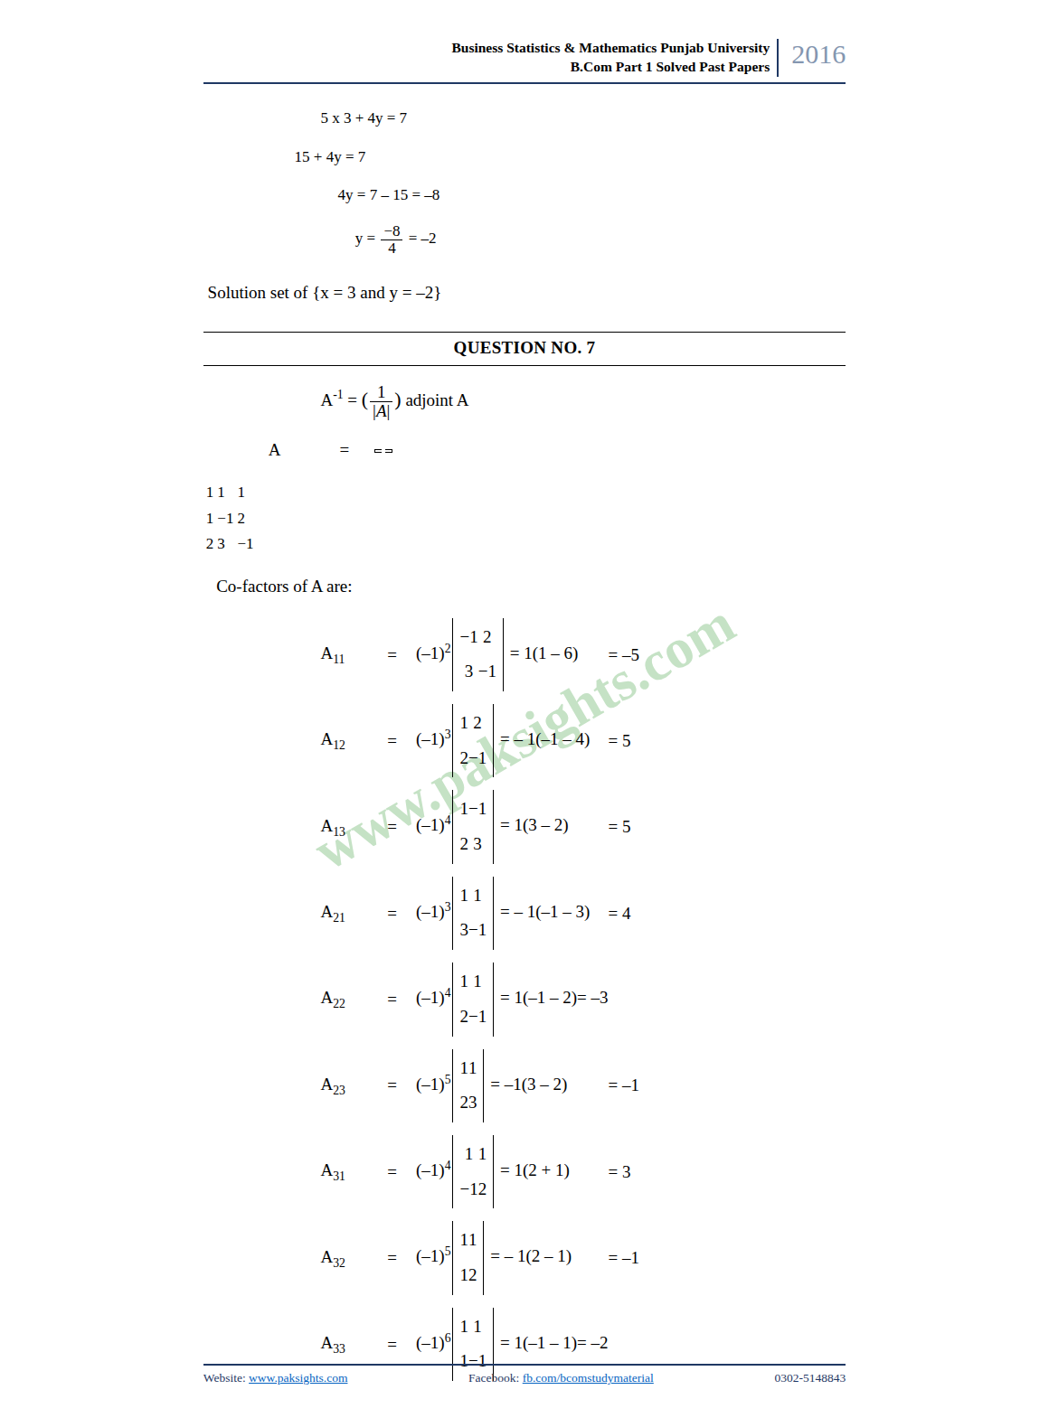Business Statistics & Mathematics Punjab University
B.Com Part 1 Solved Past Papers
2016
www.paksights.com
5 x 3 + 4y = 7
15 + 4y = 7
4y = 7 – 15 = –8
y = −84 = –2
Solution set of {x = 3 and y = –2}
QUESTION NO. 7
A-1 = (1|A|) adjoint A
A =
| 1 | 1 | 1 |
| 1 | −1 | 2 |
| 2 | 3 | −1 |
Co-factors of A are:
| A 11 | = | (–1) 2 / −1 / 2 / / 3 / −1 / = 1(1 – 6) | = –5 |
| A 12 | = | (–1) 3 / 1 / 2 / / 2 / −1 / = – 1(–1 – 4) | = 5 |
| A 13 | = | (–1) 4 / 1 / −1 / / 2 / 3 / = 1(3 – 2) | = 5 |
| A 21 | = | (–1) 3 / 1 / 1 / / 3 / −1 / = – 1(–1 – 3) | = 4 |
| A 22 | = | (–1) 4 / 1 / 1 / / 2 / −1 / = 1(–1 – 2)= –3 | |
| A 23 | = | (–1) 5 / 1 / 1 / / 2 / 3 / = –1(3 – 2) | = –1 |
| A 31 | = | (–1) 4 / 1 / 1 / / −1 / 2 / = 1(2 + 1) | = 3 |
| A 32 | = | (–1) 5 / 1 / 1 / / 1 / 2 / = – 1(2 – 1) | = –1 |
| A 33 | = | (–1) 6 / 1 / 1 / / 1 / −1 / = 1(–1 – 1)= –2 | |
Website: www.paksights.com Facebook: fb.com/bcomstudymaterial 0302-5148843